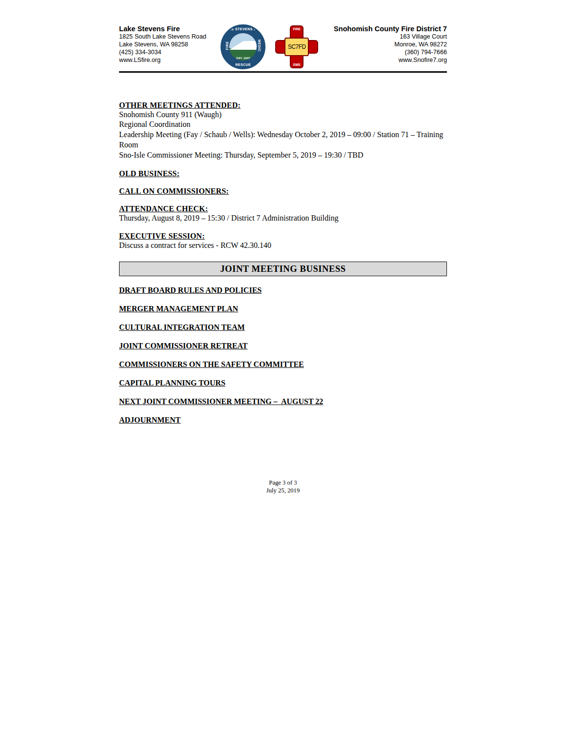Lake Stevens Fire
1825 South Lake Stevens Road
Lake Stevens, WA 98258
(425) 334-3034
www.LSfire.org
LAKE STEVENS FIRE RESCUE FIRE MEDIC
EST. 1947
FIRE
SC7FD
EMS
Snohomish County Fire District 7
163 Village Court
Monroe, WA 98272
(360) 794-7666
www.Snofire7.org
OTHER MEETINGS ATTENDED:
Snohomish County 911 (Waugh)
Regional Coordination
Leadership Meeting (Fay / Schaub / Wells): Wednesday October 2, 2019 – 09:00 / Station 71 – Training Room
Sno-Isle Commissioner Meeting: Thursday, September 5, 2019 – 19:30 / TBD
OLD BUSINESS:
CALL ON COMMISSIONERS:
ATTENDANCE CHECK:
Thursday, August 8, 2019 – 15:30 / District 7 Administration Building
EXECUTIVE SESSION:
Discuss a contract for services - RCW 42.30.140
JOINT MEETING BUSINESS
DRAFT BOARD RULES AND POLICIES
MERGER MANAGEMENT PLAN
CULTURAL INTEGRATION TEAM
JOINT COMMISSIONER RETREAT
COMMISSIONERS ON THE SAFETY COMMITTEE
CAPITAL PLANNING TOURS
NEXT JOINT COMMISSIONER MEETING – AUGUST 22
ADJOURNMENT
Page 3 of 3
July 25, 2019